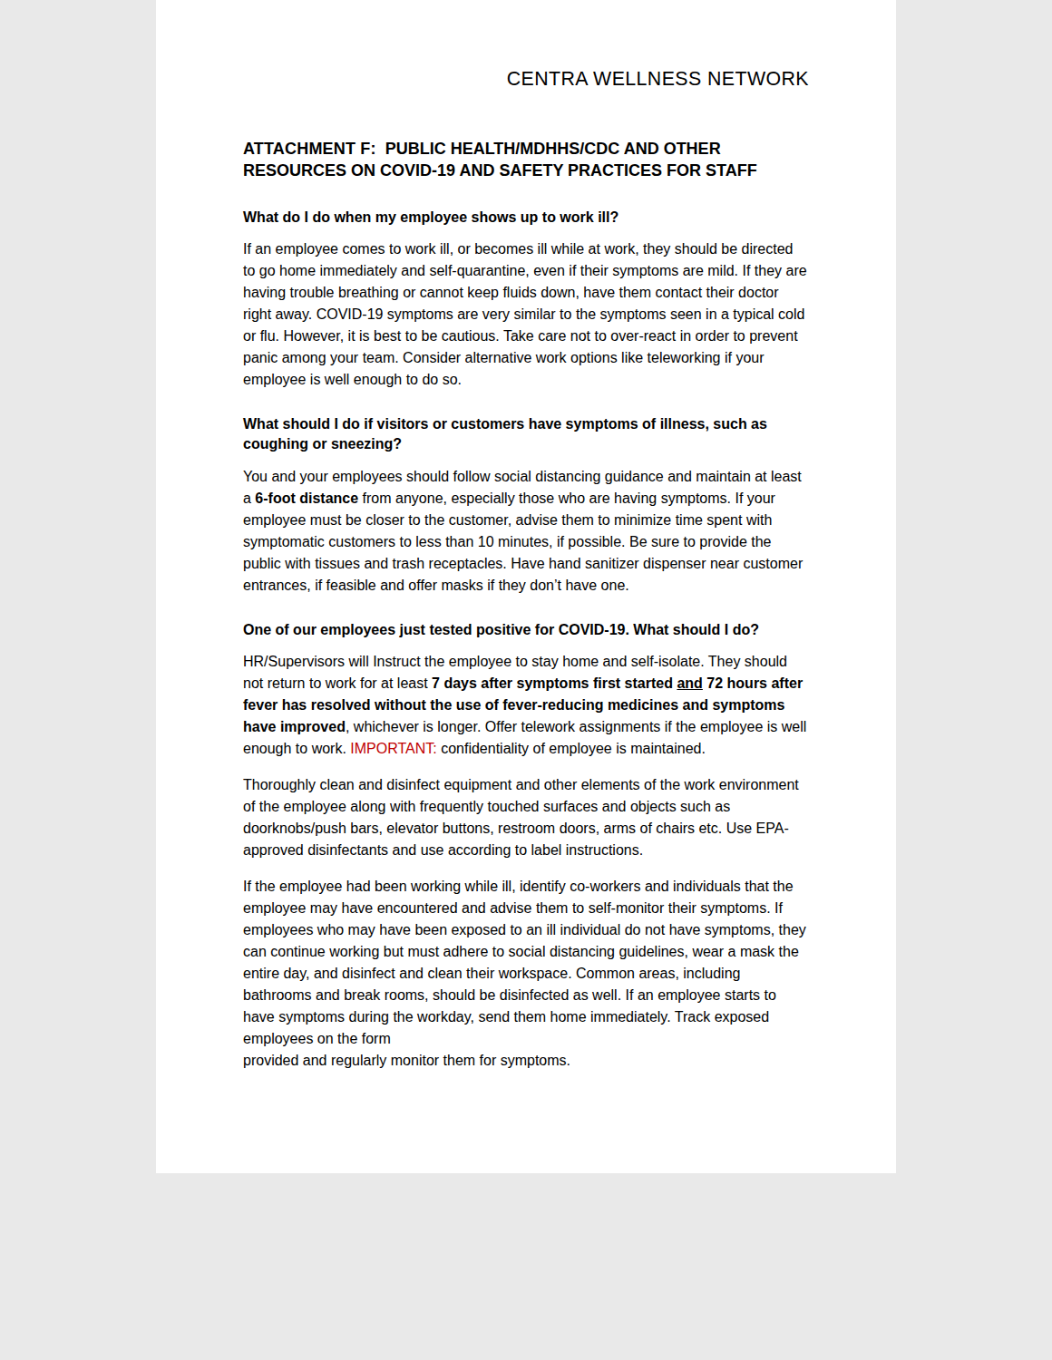CENTRA WELLNESS NETWORK
Attachment F: Public Health/MDHHS/CDC and Other Resources on COVID-19 and Safety Practices for Staff
What do I do when my employee shows up to work ill?
If an employee comes to work ill, or becomes ill while at work, they should be directed to go home immediately and self-quarantine, even if their symptoms are mild. If they are having trouble breathing or cannot keep fluids down, have them contact their doctor right away. COVID-19 symptoms are very similar to the symptoms seen in a typical cold or flu. However, it is best to be cautious. Take care not to over-react in order to prevent panic among your team. Consider alternative work options like teleworking if your employee is well enough to do so.
What should I do if visitors or customers have symptoms of illness, such as coughing or sneezing?
You and your employees should follow social distancing guidance and maintain at least a 6-foot distance from anyone, especially those who are having symptoms. If your employee must be closer to the customer, advise them to minimize time spent with symptomatic customers to less than 10 minutes, if possible. Be sure to provide the public with tissues and trash receptacles. Have hand sanitizer dispenser near customer entrances, if feasible and offer masks if they don’t have one.
One of our employees just tested positive for COVID-19. What should I do?
HR/Supervisors will Instruct the employee to stay home and self-isolate. They should not return to work for at least 7 days after symptoms first started and 72 hours after fever has resolved without the use of fever-reducing medicines and symptoms have improved, whichever is longer. Offer telework assignments if the employee is well enough to work. IMPORTANT: confidentiality of employee is maintained.
Thoroughly clean and disinfect equipment and other elements of the work environment of the employee along with frequently touched surfaces and objects such as doorknobs/push bars, elevator buttons, restroom doors, arms of chairs etc. Use EPA-approved disinfectants and use according to label instructions.
If the employee had been working while ill, identify co-workers and individuals that the employee may have encountered and advise them to self-monitor their symptoms. If employees who may have been exposed to an ill individual do not have symptoms, they can continue working but must adhere to social distancing guidelines, wear a mask the entire day, and disinfect and clean their workspace. Common areas, including bathrooms and break rooms, should be disinfected as well. If an employee starts to have symptoms during the workday, send them home immediately. Track exposed employees on the form
provided and regularly monitor them for symptoms.